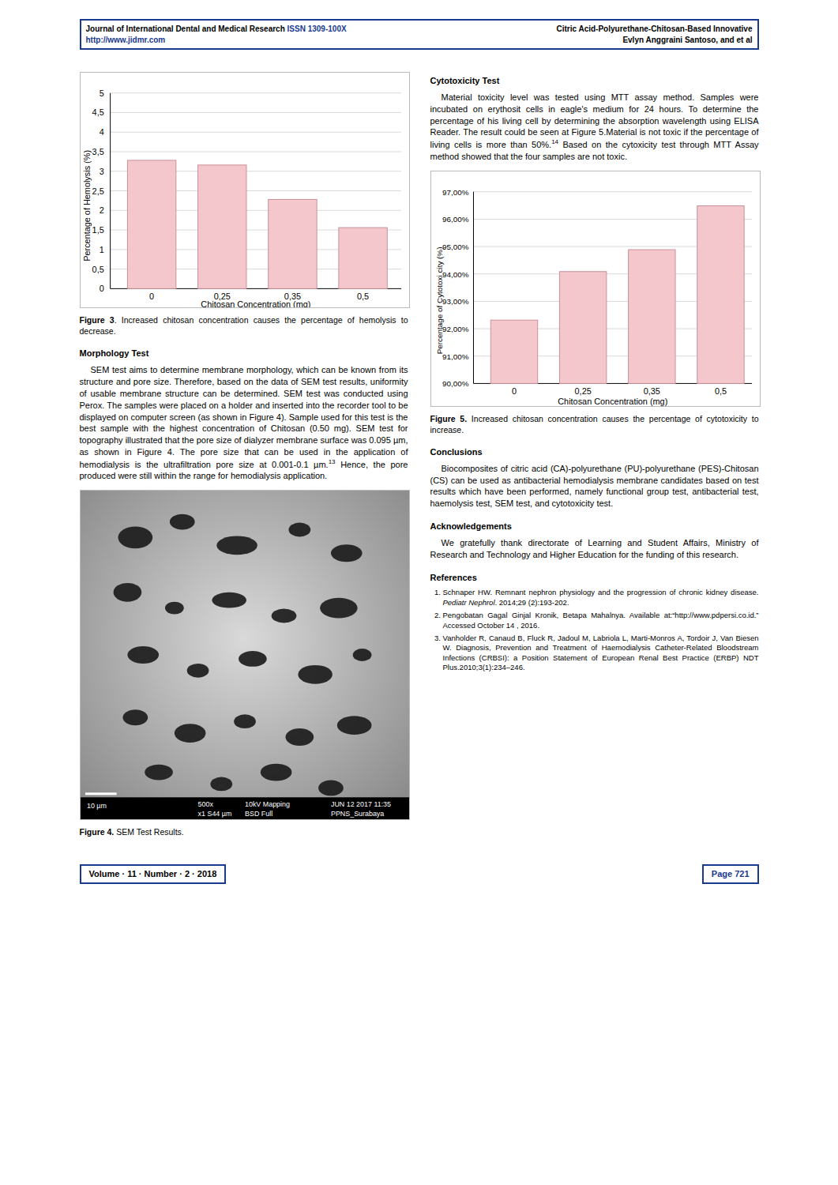| Journal of International Dental and Medical Research ISSN 1309-100X | Citric Acid-Polyurethane-Chitosan-Based Innovative |
| http://www.jidmr.com | Evlyn Anggraini Santoso, and et al |
5 4,5 4 3,5 3 2,5 2 1,5 1 0,5 0 0 0,25 0,35 0,5 Chitosan Concentration (mg) Percentage of Hemolysis (%)
Figure 3. Increased chitosan concentration causes the percentage of hemolysis to decrease.
Morphology Test
SEM test aims to determine membrane morphology, which can be known from its structure and pore size. Therefore, based on the data of SEM test results, uniformity of usable membrane structure can be determined. SEM test was conducted using Perox. The samples were placed on a holder and inserted into the recorder tool to be displayed on computer screen (as shown in Figure 4). Sample used for this test is the best sample with the highest concentration of Chitosan (0.50 mg). SEM test for topography illustrated that the pore size of dialyzer membrane surface was 0.095 µm, as shown in Figure 4. The pore size that can be used in the application of hemodialysis is the ultrafiltration pore size at 0.001-0.1 µm.13 Hence, the pore produced were still within the range for hemodialysis application.
10 µm 500x 10kV Mapping JUN 12 2017 11:35 x1 S44 µm BSD Full PPNS_Surabaya
Figure 4. SEM Test Results.
Cytotoxicity Test
Material toxicity level was tested using MTT assay method. Samples were incubated on erythosit cells in eagle's medium for 24 hours. To determine the percentage of his living cell by determining the absorption wavelength using ELISA Reader. The result could be seen at Figure 5.Material is not toxic if the percentage of living cells is more than 50%.14 Based on the cytoxicity test through MTT Assay method showed that the four samples are not toxic.
97,00% 96,00% 95,00% 94,00% 93,00% 92,00% 91,00% 90,00% 0 0,25 0,35 0,5 Chitosan Concentration (mg) Percentage of Cytotoxi city (%)
Figure 5. Increased chitosan concentration causes the percentage of cytotoxicity to increase.
Conclusions
Biocomposites of citric acid (CA)-polyurethane (PU)-polyurethane (PES)-Chitosan (CS) can be used as antibacterial hemodialysis membrane candidates based on test results which have been performed, namely functional group test, antibacterial test, haemolysis test, SEM test, and cytotoxicity test.
Acknowledgements
We gratefully thank directorate of Learning and Student Affairs, Ministry of Research and Technology and Higher Education for the funding of this research.
References
Schnaper HW. Remnant nephron physiology and the progression of chronic kidney disease. Pediatr Nephrol. 2014;29 (2):193-202.
Pengobatan Gagal Ginjal Kronik, Betapa Mahalnya. Available at:“http://www.pdpersi.co.id.” Accessed October 14 , 2016.
Vanholder R, Canaud B, Fluck R, Jadoul M, Labriola L, Marti-Monros A, Tordoir J, Van Biesen W. Diagnosis, Prevention and Treatment of Haemodialysis Catheter-Related Bloodstream Infections (CRBSI): a Position Statement of European Renal Best Practice (ERBP) NDT Plus.2010;3(1):234–246.
Volume · 11 · Number · 2 · 2018
Page 721